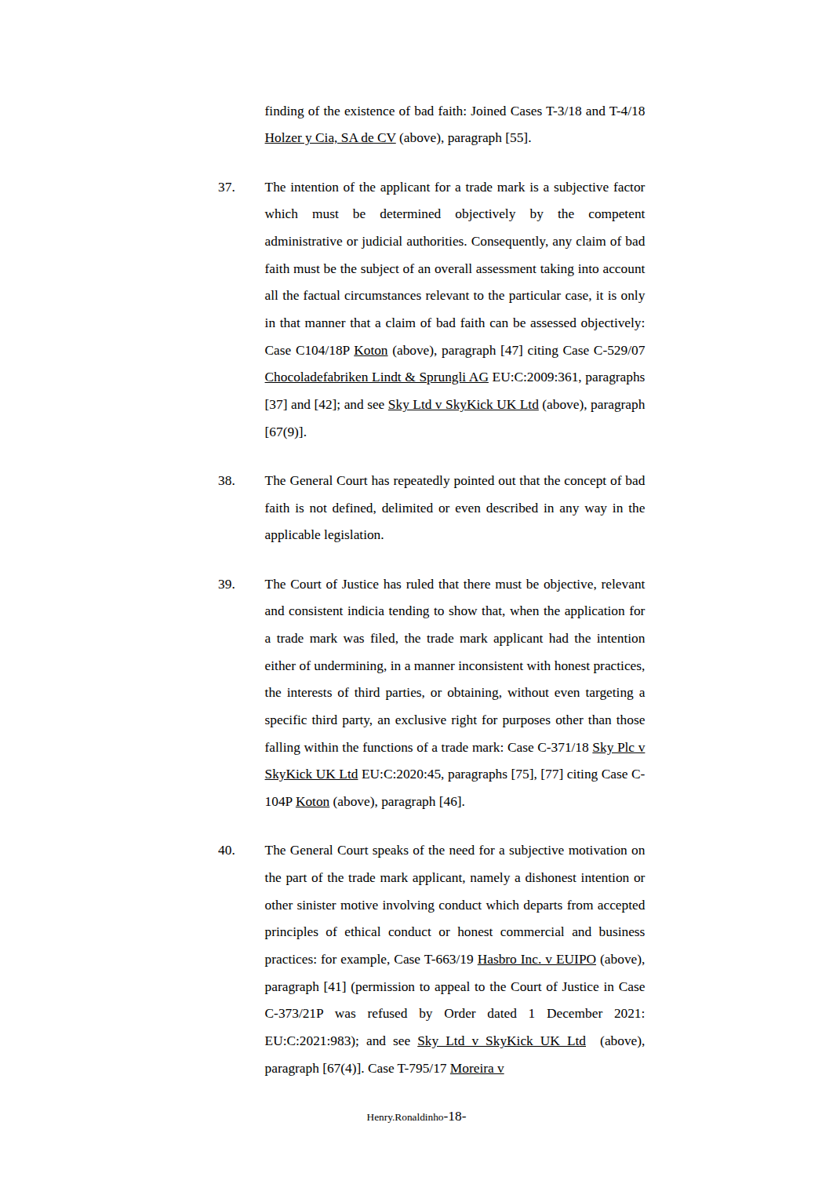finding of the existence of bad faith: Joined Cases T-3/18 and T-4/18 Holzer y Cia, SA de CV (above), paragraph [55].
37.
The intention of the applicant for a trade mark is a subjective factor which must be determined objectively by the competent administrative or judicial authorities. Consequently, any claim of bad faith must be the subject of an overall assessment taking into account all the factual circumstances relevant to the particular case, it is only in that manner that a claim of bad faith can be assessed objectively: Case C104/18P Koton (above), paragraph [47] citing Case C-529/07 Chocoladefabriken Lindt & Sprungli AG EU:C:2009:361, paragraphs [37] and [42]; and see Sky Ltd v SkyKick UK Ltd (above), paragraph [67(9)].
38.
The General Court has repeatedly pointed out that the concept of bad faith is not defined, delimited or even described in any way in the applicable legislation.
39.
The Court of Justice has ruled that there must be objective, relevant and consistent indicia tending to show that, when the application for a trade mark was filed, the trade mark applicant had the intention either of undermining, in a manner inconsistent with honest practices, the interests of third parties, or obtaining, without even targeting a specific third party, an exclusive right for purposes other than those falling within the functions of a trade mark: Case C-371/18 Sky Plc v SkyKick UK Ltd EU:C:2020:45, paragraphs [75], [77] citing Case C-104P Koton (above), paragraph [46].
40.
The General Court speaks of the need for a subjective motivation on the part of the trade mark applicant, namely a dishonest intention or other sinister motive involving conduct which departs from accepted principles of ethical conduct or honest commercial and business practices: for example, Case T-663/19 Hasbro Inc. v EUIPO (above), paragraph [41] (permission to appeal to the Court of Justice in Case C-373/21P was refused by Order dated 1 December 2021: EU:C:2021:983); and see Sky Ltd v SkyKick UK Ltd (above), paragraph [67(4)]. Case T-795/17 Moreira v
Henry.Ronaldinho-18-